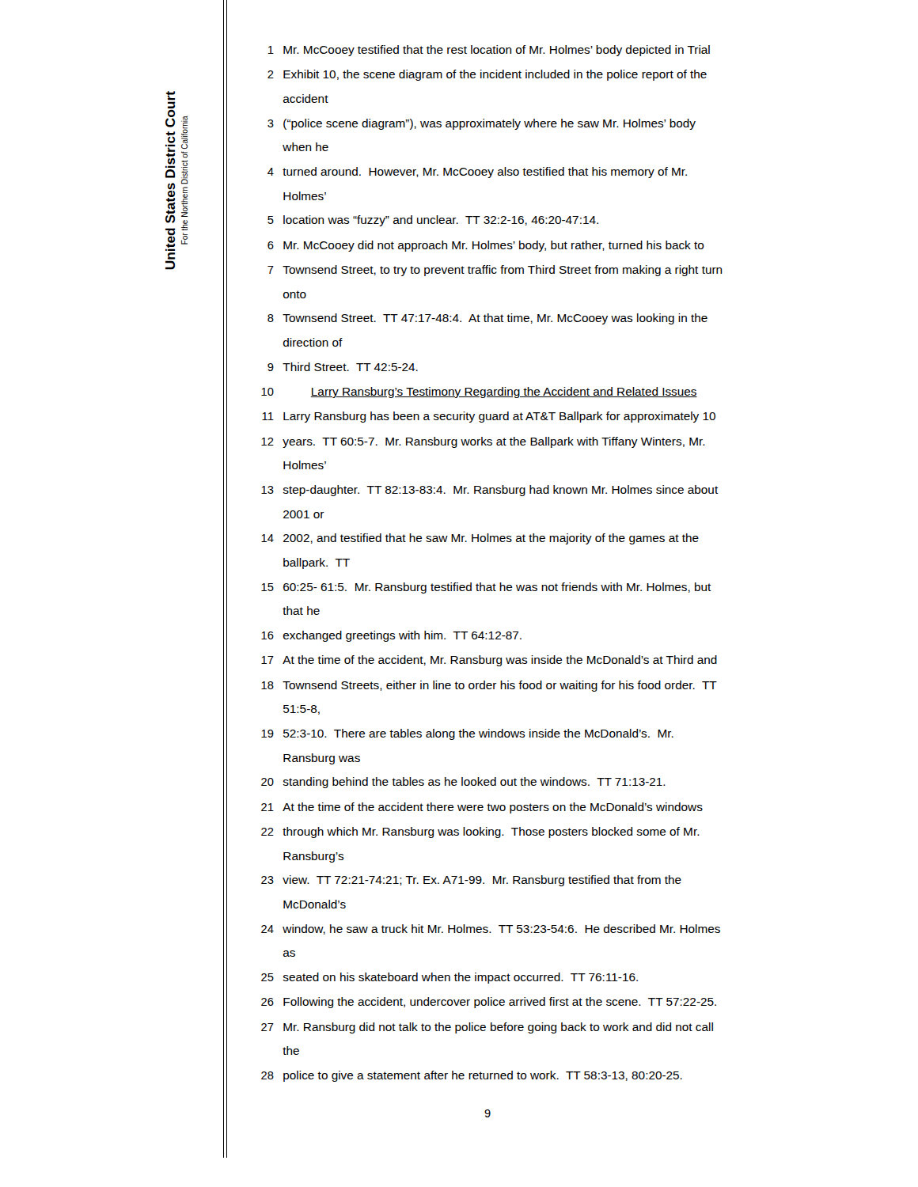United States District Court
For the Northern District of California
| 1 | Mr. McCooey testified that the rest location of Mr. Holmes’ body depicted in Trial |
| 2 | Exhibit 10, the scene diagram of the incident included in the police report of the accident |
| 3 | (“police scene diagram”), was approximately where he saw Mr. Holmes’ body when he |
| 4 | turned around. However, Mr. McCooey also testified that his memory of Mr. Holmes’ |
| 5 | location was “fuzzy” and unclear. TT 32:2-16, 46:20-47:14. |
| 6 | Mr. McCooey did not approach Mr. Holmes’ body, but rather, turned his back to |
| 7 | Townsend Street, to try to prevent traffic from Third Street from making a right turn onto |
| 8 | Townsend Street. TT 47:17-48:4. At that time, Mr. McCooey was looking in the direction of |
| 9 | Third Street. TT 42:5-24. |
| 10 | Larry Ransburg’s Testimony Regarding the Accident and Related Issues |
| 11 | Larry Ransburg has been a security guard at AT&T Ballpark for approximately 10 |
| 12 | years. TT 60:5-7. Mr. Ransburg works at the Ballpark with Tiffany Winters, Mr. Holmes’ |
| 13 | step-daughter. TT 82:13-83:4. Mr. Ransburg had known Mr. Holmes since about 2001 or |
| 14 | 2002, and testified that he saw Mr. Holmes at the majority of the games at the ballpark. TT |
| 15 | 60:25- 61:5. Mr. Ransburg testified that he was not friends with Mr. Holmes, but that he |
| 16 | exchanged greetings with him. TT 64:12-87. |
| 17 | At the time of the accident, Mr. Ransburg was inside the McDonald’s at Third and |
| 18 | Townsend Streets, either in line to order his food or waiting for his food order. TT 51:5-8, |
| 19 | 52:3-10. There are tables along the windows inside the McDonald’s. Mr. Ransburg was |
| 20 | standing behind the tables as he looked out the windows. TT 71:13-21. |
| 21 | At the time of the accident there were two posters on the McDonald’s windows |
| 22 | through which Mr. Ransburg was looking. Those posters blocked some of Mr. Ransburg’s |
| 23 | view. TT 72:21-74:21; Tr. Ex. A71-99. Mr. Ransburg testified that from the McDonald’s |
| 24 | window, he saw a truck hit Mr. Holmes. TT 53:23-54:6. He described Mr. Holmes as |
| 25 | seated on his skateboard when the impact occurred. TT 76:11-16. |
| 26 | Following the accident, undercover police arrived first at the scene. TT 57:22-25. |
| 27 | Mr. Ransburg did not talk to the police before going back to work and did not call the |
| 28 | police to give a statement after he returned to work. TT 58:3-13, 80:20-25. |
9